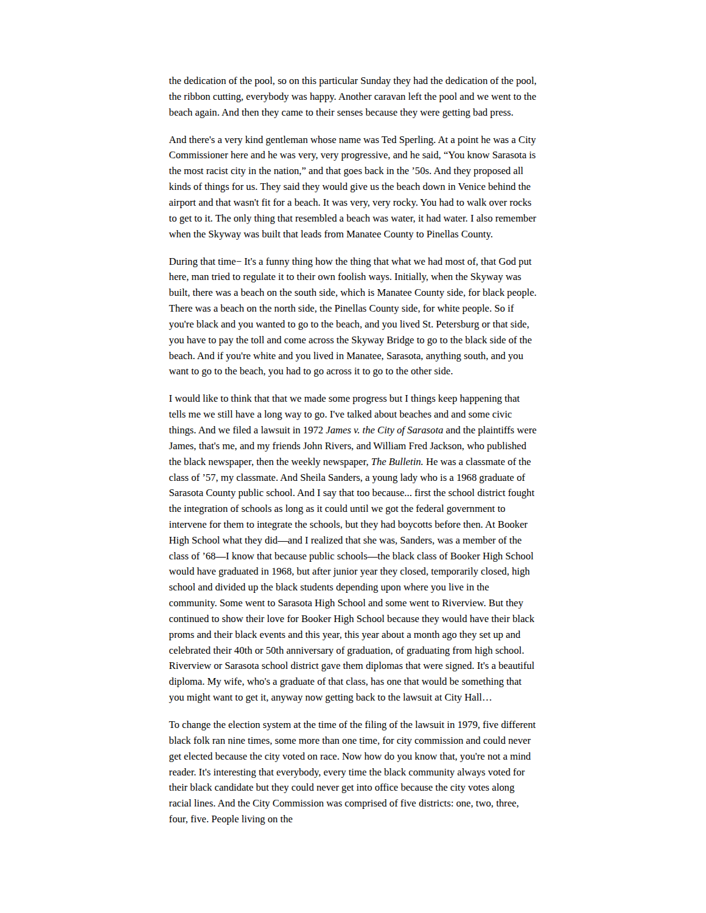the dedication of the pool, so on this particular Sunday they had the dedication of the pool, the ribbon cutting, everybody was happy. Another caravan left the pool and we went to the beach again. And then they came to their senses because they were getting bad press.
And there's a very kind gentleman whose name was Ted Sperling. At a point he was a City Commissioner here and he was very, very progressive, and he said, “You know Sarasota is the most racist city in the nation,” and that goes back in the ’50s. And they proposed all kinds of things for us. They said they would give us the beach down in Venice behind the airport and that wasn't fit for a beach. It was very, very rocky. You had to walk over rocks to get to it. The only thing that resembled a beach was water, it had water. I also remember when the Skyway was built that leads from Manatee County to Pinellas County.
During that time− It's a funny thing how the thing that what we had most of, that God put here, man tried to regulate it to their own foolish ways. Initially, when the Skyway was built, there was a beach on the south side, which is Manatee County side, for black people. There was a beach on the north side, the Pinellas County side, for white people. So if you're black and you wanted to go to the beach, and you lived St. Petersburg or that side, you have to pay the toll and come across the Skyway Bridge to go to the black side of the beach. And if you're white and you lived in Manatee, Sarasota, anything south, and you want to go to the beach, you had to go across it to go to the other side.
I would like to think that that we made some progress but I things keep happening that tells me we still have a long way to go. I've talked about beaches and and some civic things. And we filed a lawsuit in 1972 James v. the City of Sarasota and the plaintiffs were James, that's me, and my friends John Rivers, and William Fred Jackson, who published the black newspaper, then the weekly newspaper, The Bulletin. He was a classmate of the class of ’57, my classmate. And Sheila Sanders, a young lady who is a 1968 graduate of Sarasota County public school. And I say that too because... first the school district fought the integration of schools as long as it could until we got the federal government to intervene for them to integrate the schools, but they had boycotts before then. At Booker High School what they did—and I realized that she was, Sanders, was a member of the class of ’68—I know that because public schools—the black class of Booker High School would have graduated in 1968, but after junior year they closed, temporarily closed, high school and divided up the black students depending upon where you live in the community. Some went to Sarasota High School and some went to Riverview. But they continued to show their love for Booker High School because they would have their black proms and their black events and this year, this year about a month ago they set up and celebrated their 40th or 50th anniversary of graduation, of graduating from high school. Riverview or Sarasota school district gave them diplomas that were signed. It's a beautiful diploma. My wife, who's a graduate of that class, has one that would be something that you might want to get it, anyway now getting back to the lawsuit at City Hall…
To change the election system at the time of the filing of the lawsuit in 1979, five different black folk ran nine times, some more than one time, for city commission and could never get elected because the city voted on race. Now how do you know that, you're not a mind reader. It's interesting that everybody, every time the black community always voted for their black candidate but they could never get into office because the city votes along racial lines. And the City Commission was comprised of five districts: one, two, three, four, five. People living on the